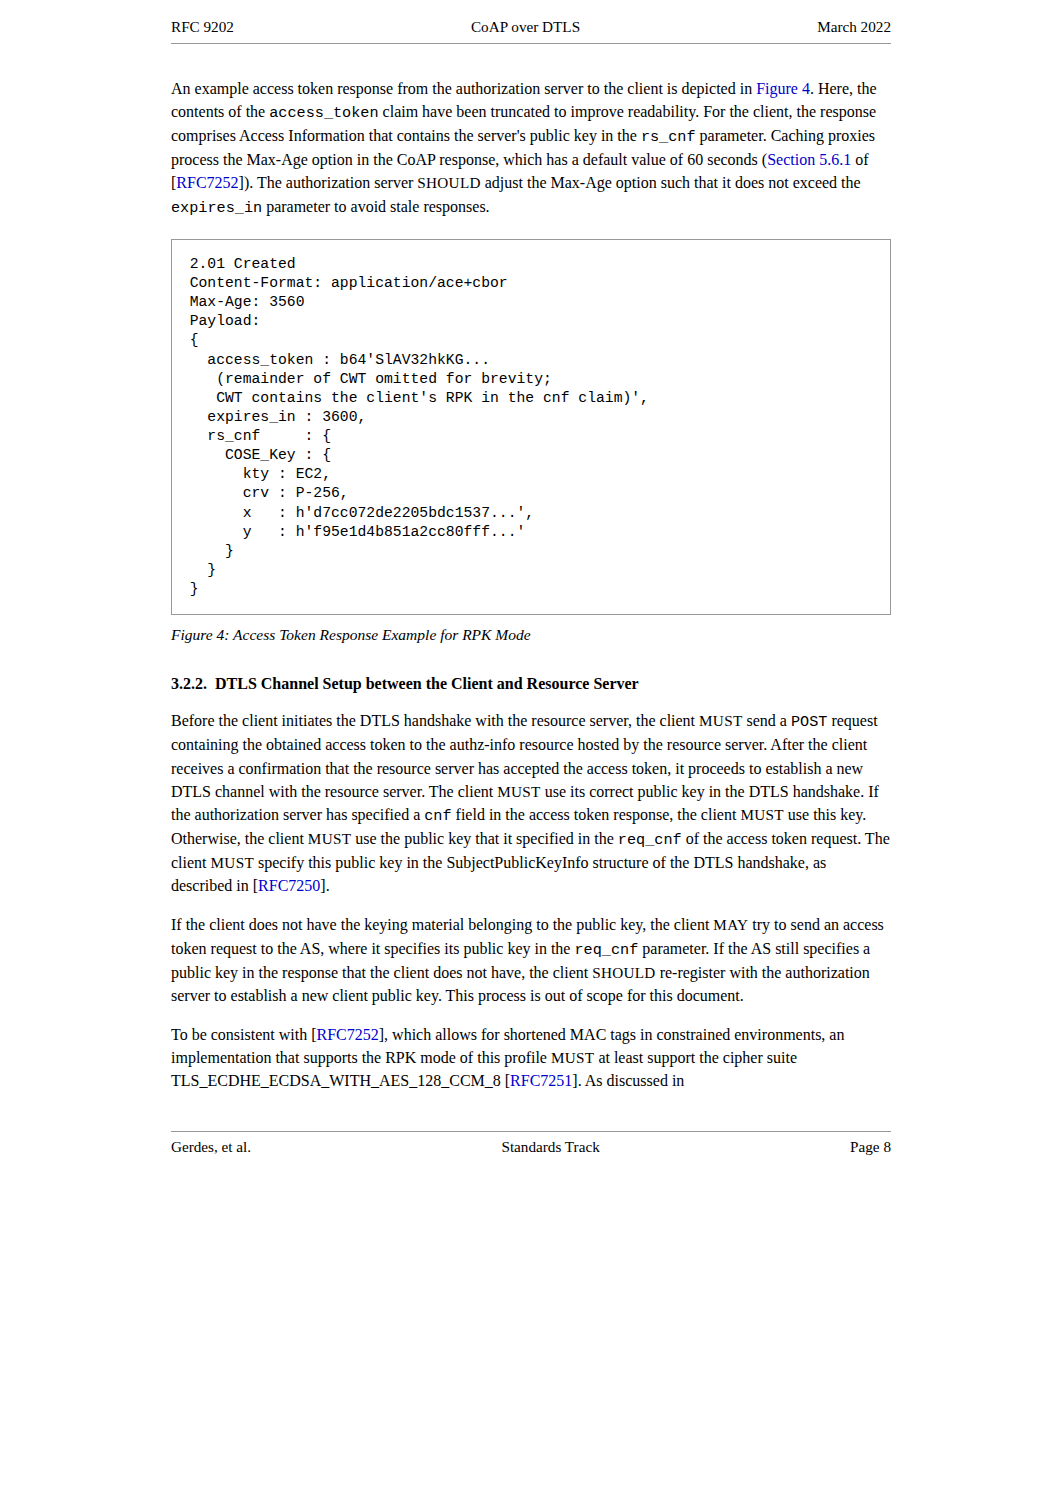RFC 9202 CoAP over DTLS March 2022
An example access token response from the authorization server to the client is depicted in Figure 4. Here, the contents of the access_token claim have been truncated to improve readability. For the client, the response comprises Access Information that contains the server's public key in the rs_cnf parameter. Caching proxies process the Max-Age option in the CoAP response, which has a default value of 60 seconds (Section 5.6.1 of [RFC7252]). The authorization server SHOULD adjust the Max-Age option such that it does not exceed the expires_in parameter to avoid stale responses.
2.01 Created
Content-Format: application/ace+cbor
Max-Age: 3560
Payload:
{
  access_token : b64'SlAV32hkKG...
   (remainder of CWT omitted for brevity;
   CWT contains the client's RPK in the cnf claim)',
  expires_in : 3600,
  rs_cnf     : {
    COSE_Key : {
      kty : EC2,
      crv : P-256,
      x   : h'd7cc072de2205bdc1537...',
      y   : h'f95e1d4b851a2cc80fff...'
    }
  }
}
Figure 4: Access Token Response Example for RPK Mode
3.2.2. DTLS Channel Setup between the Client and Resource Server
Before the client initiates the DTLS handshake with the resource server, the client MUST send a POST request containing the obtained access token to the authz-info resource hosted by the resource server. After the client receives a confirmation that the resource server has accepted the access token, it proceeds to establish a new DTLS channel with the resource server. The client MUST use its correct public key in the DTLS handshake. If the authorization server has specified a cnf field in the access token response, the client MUST use this key. Otherwise, the client MUST use the public key that it specified in the req_cnf of the access token request. The client MUST specify this public key in the SubjectPublicKeyInfo structure of the DTLS handshake, as described in [RFC7250].
If the client does not have the keying material belonging to the public key, the client MAY try to send an access token request to the AS, where it specifies its public key in the req_cnf parameter. If the AS still specifies a public key in the response that the client does not have, the client SHOULD re-register with the authorization server to establish a new client public key. This process is out of scope for this document.
To be consistent with [RFC7252], which allows for shortened MAC tags in constrained environments, an implementation that supports the RPK mode of this profile MUST at least support the cipher suite TLS_ECDHE_ECDSA_WITH_AES_128_CCM_8 [RFC7251]. As discussed in
Gerdes, et al. Standards Track Page 8